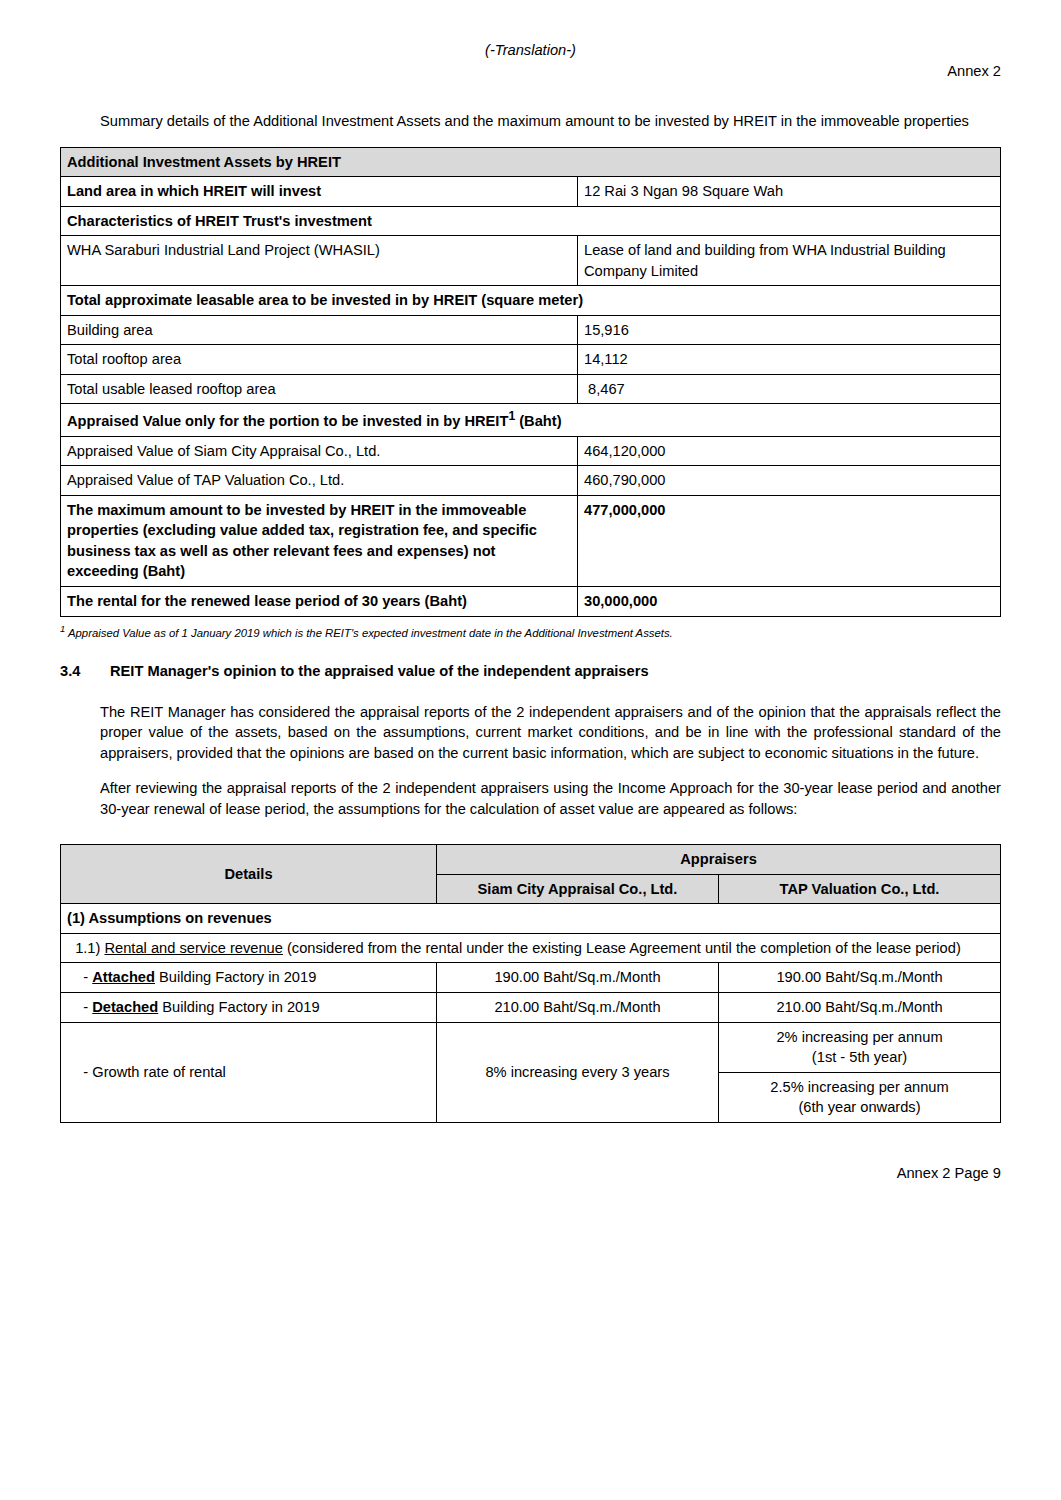(-Translation-)
Annex 2
Summary details of the Additional Investment Assets and the maximum amount to be invested by HREIT in the immoveable properties
| Additional Investment Assets by HREIT |
| Land area in which HREIT will invest | 12 Rai 3 Ngan 98 Square Wah |
| Characteristics of HREIT Trust's investment |
| WHA Saraburi Industrial Land Project (WHASIL) | Lease of land and building from WHA Industrial Building Company Limited |
| Total approximate leasable area to be invested in by HREIT (square meter) |
| Building area | 15,916 |
| Total rooftop area | 14,112 |
| Total usable leased rooftop area | 8,467 |
| Appraised Value only for the portion to be invested in by HREIT 1 (Baht) |
| Appraised Value of Siam City Appraisal Co., Ltd. | 464,120,000 |
| Appraised Value of TAP Valuation Co., Ltd. | 460,790,000 |
| The maximum amount to be invested by HREIT in the immoveable properties (excluding value added tax, registration fee, and specific business tax as well as other relevant fees and expenses) not exceeding (Baht) | 477,000,000 |
| The rental for the renewed lease period of 30 years (Baht) | 30,000,000 |
1 Appraised Value as of 1 January 2019 which is the REIT's expected investment date in the Additional Investment Assets.
3.4 REIT Manager's opinion to the appraised value of the independent appraisers
The REIT Manager has considered the appraisal reports of the 2 independent appraisers and of the opinion that the appraisals reflect the proper value of the assets, based on the assumptions, current market conditions, and be in line with the professional standard of the appraisers, provided that the opinions are based on the current basic information, which are subject to economic situations in the future.
After reviewing the appraisal reports of the 2 independent appraisers using the Income Approach for the 30-year lease period and another 30-year renewal of lease period, the assumptions for the calculation of asset value are appeared as follows:
| Details | Appraisers |
| --- | --- |
| Siam City Appraisal Co., Ltd. | TAP Valuation Co., Ltd. |
| (1) Assumptions on revenues |
| 1.1) Rental and service revenue (considered from the rental under the existing Lease Agreement until the completion of the lease period) |
| - Attached Building Factory in 2019 | 190.00 Baht/Sq.m./Month | 190.00 Baht/Sq.m./Month |
| - Detached Building Factory in 2019 | 210.00 Baht/Sq.m./Month | 210.00 Baht/Sq.m./Month |
| - Growth rate of rental | 8% increasing every 3 years | 2% increasing per annum (1st - 5th year) |
| 2.5% increasing per annum (6th year onwards) |
Annex 2 Page 9